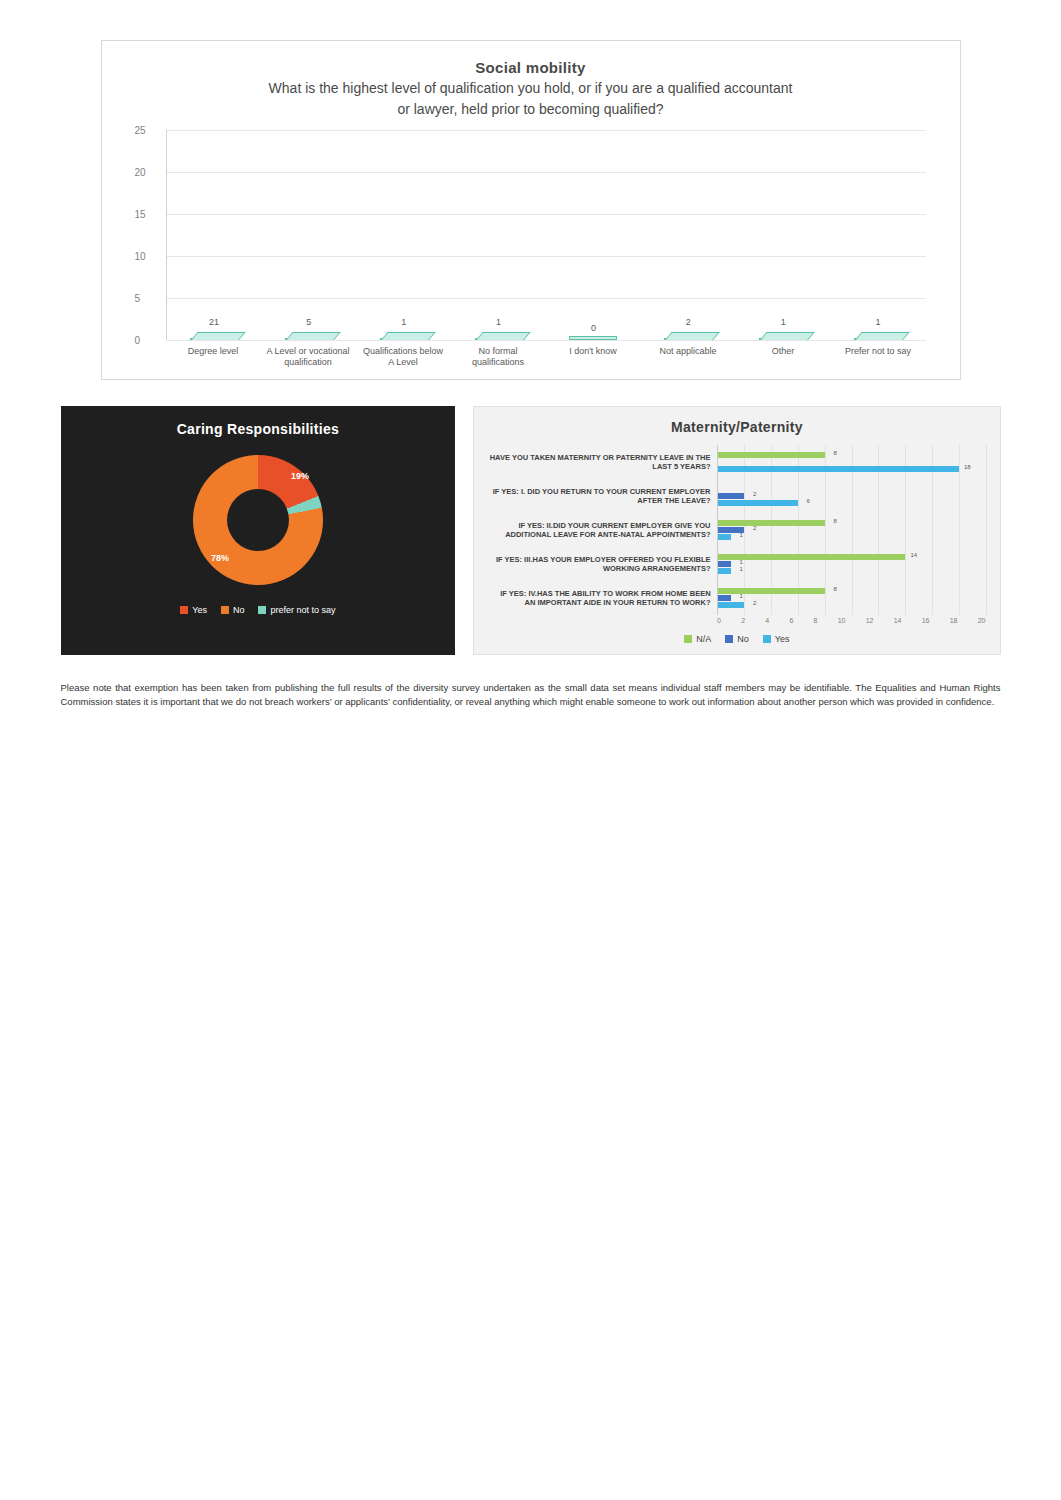Social mobility
What is the highest level of qualification you hold, or if you are a qualified accountant
or lawyer, held prior to becoming qualified?
25
20
15
10
5
0
21
5
1
1
0
2
1
1
Degree level
A Level or vocational qualification
Qualifications below A Level
No formal qualifications
I don't know
Not applicable
Other
Prefer not to say
Caring Responsibilities
19%
78%
Yes
No
prefer not to say
Maternity/Paternity
Have you taken maternity or paternity leave in the last 5 years?
If yes: i. Did you return to your current employer after the leave?
If yes: ii.Did your current employer give you additional leave for ante-natal appointments?
If yes: iii.Has your employer offered you flexible working arrangements?
If yes: iv.Has the ability to work from home been an important aide in your return to work?
8
18
2
6
8
2
1
14
1
1
8
1
2
02468 101214161820
N/A
No
Yes
Please note that exemption has been taken from publishing the full results of the diversity survey undertaken as the small data set means individual staff members may be identifiable. The Equalities and Human Rights Commission states it is important that we do not breach workers’ or applicants’ confidentiality, or reveal anything which might enable someone to work out information about another person which was provided in confidence.